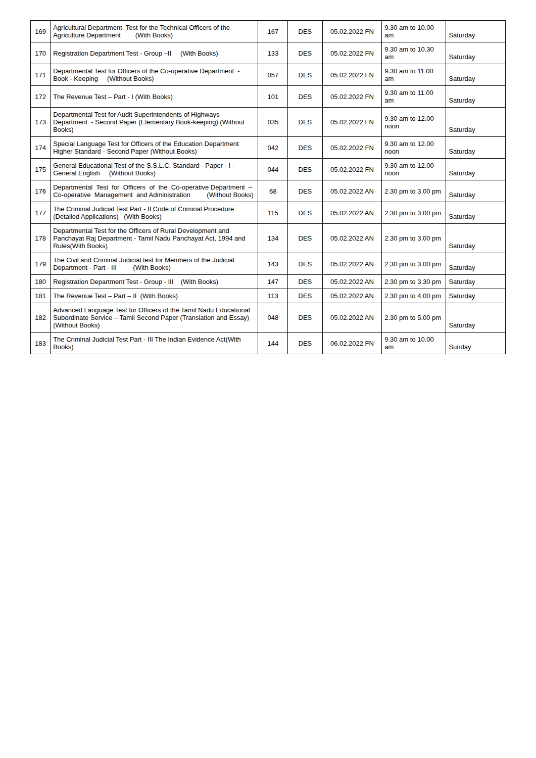| 169 | Agricultural Department Test for the Technical Officers of the Agriculture Department (With Books) | 167 | DES | 05.02.2022 FN | 9.30 am to 10.00 am | Saturday |
| 170 | Registration Department Test - Group –II (With Books) | 133 | DES | 05.02.2022 FN | 9.30 am to 10.30 am | Saturday |
| 171 | Departmental Test for Officers of the Co-operative Department - Book - Keeping (Without Books) | 057 | DES | 05.02.2022 FN | 9.30 am to 11.00 am | Saturday |
| 172 | The Revenue Test – Part - I (With Books) | 101 | DES | 05.02.2022 FN | 9.30 am to 11.00 am | Saturday |
| 173 | Departmental Test for Audit Superintendents of Highways Department - Second Paper (Elementary Book-keeping) (Without Books) | 035 | DES | 05.02.2022 FN | 9.30 am to 12.00 noon | Saturday |
| 174 | Special Language Test for Officers of the Education Department Higher Standard - Second Paper (Without Books) | 042 | DES | 05.02.2022 FN | 9.30 am to 12.00 noon | Saturday |
| 175 | General Educational Test of the S.S.L.C. Standard - Paper - I - General English (Without Books) | 044 | DES | 05.02.2022 FN | 9.30 am to 12.00 noon | Saturday |
| 176 | Departmental Test for Officers of the Co-operative Department – Co-operative Management and Administration (Without Books) | 68 | DES | 05.02.2022 AN | 2.30 pm to 3.00 pm | Saturday |
| 177 | The Criminal Judicial Test Part - II Code of Criminal Procedure (Detailed Applications) (With Books) | 115 | DES | 05.02.2022 AN | 2.30 pm to 3.00 pm | Saturday |
| 178 | Departmental Test for the Officers of Rural Development and Panchayat Raj Department - Tamil Nadu Panchayat Act, 1994 and Rules(With Books) | 134 | DES | 05.02.2022 AN | 2.30 pm to 3.00 pm | Saturday |
| 179 | The Civil and Criminal Judicial test for Members of the Judicial Department - Part - III (With Books) | 143 | DES | 05.02.2022 AN | 2.30 pm to 3.00 pm | Saturday |
| 180 | Registration Department Test - Group - III (With Books) | 147 | DES | 05.02.2022 AN | 2.30 pm to 3.30 pm | Saturday |
| 181 | The Revenue Test – Part – II (With Books) | 113 | DES | 05.02.2022 AN | 2.30 pm to 4.00 pm | Saturday |
| 182 | Advanced Language Test for Officers of the Tamil Nadu Educational Subordinate Service – Tamil Second Paper (Translation and Essay) (Without Books) | 048 | DES | 05.02.2022 AN | 2.30 pm to 5.00 pm | Saturday |
| 183 | The Criminal Judicial Test Part - III The Indian Evidence Act(With Books) | 144 | DES | 06.02.2022 FN | 9.30 am to 10.00 am | Sunday |